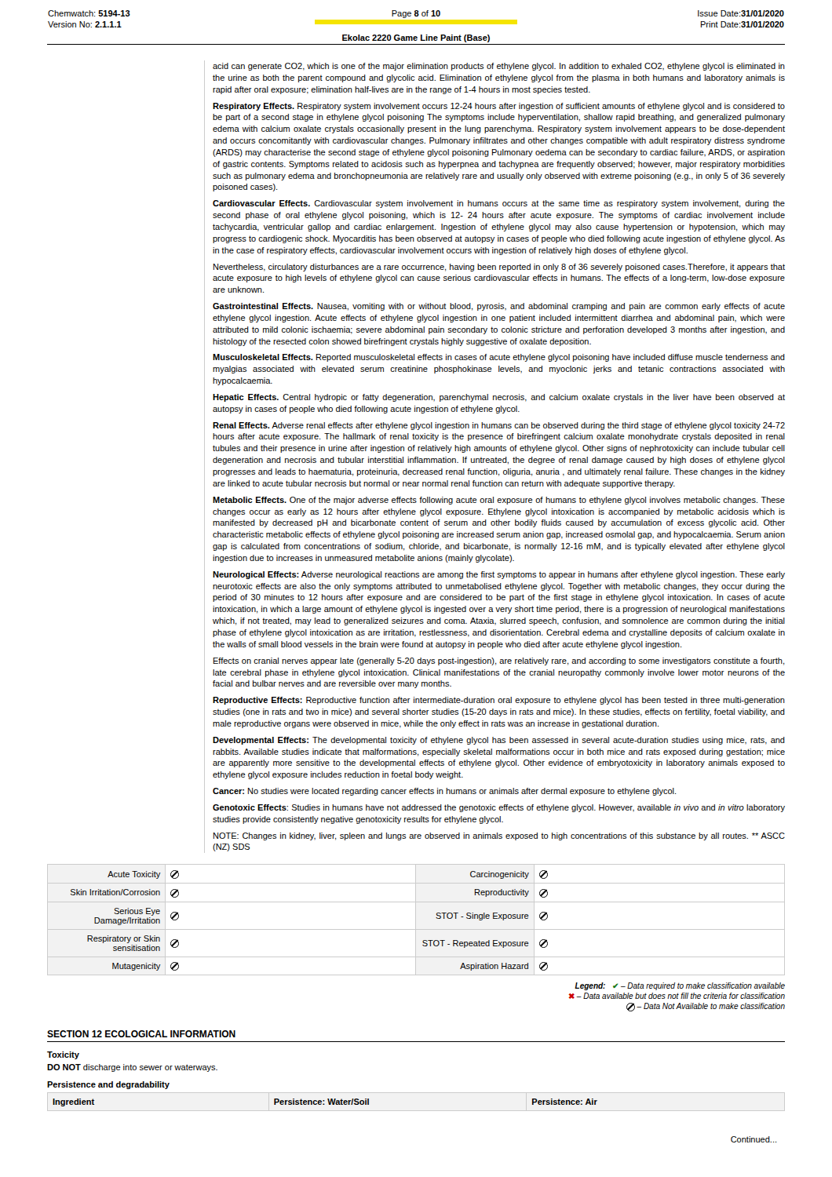| Chemwatch: 5194-13 | Page 8 of 10 | Issue Date: 31/01/2020 |
| Version No: 2.1.1.1 | | Print Date: 31/01/2020 |
Ekolac 2220 Game Line Paint (Base)
acid can generate CO2, which is one of the major elimination products of ethylene glycol. In addition to exhaled CO2, ethylene glycol is eliminated in the urine as both the parent compound and glycolic acid. Elimination of ethylene glycol from the plasma in both humans and laboratory animals is rapid after oral exposure; elimination half-lives are in the range of 1-4 hours in most species tested.
Respiratory Effects. Respiratory system involvement occurs 12-24 hours after ingestion of sufficient amounts of ethylene glycol and is considered to be part of a second stage in ethylene glycol poisoning The symptoms include hyperventilation, shallow rapid breathing, and generalized pulmonary edema with calcium oxalate crystals occasionally present in the lung parenchyma. Respiratory system involvement appears to be dose-dependent and occurs concomitantly with cardiovascular changes. Pulmonary infiltrates and other changes compatible with adult respiratory distress syndrome (ARDS) may characterise the second stage of ethylene glycol poisoning Pulmonary oedema can be secondary to cardiac failure, ARDS, or aspiration of gastric contents. Symptoms related to acidosis such as hyperpnea and tachypnea are frequently observed; however, major respiratory morbidities such as pulmonary edema and bronchopneumonia are relatively rare and usually only observed with extreme poisoning (e.g., in only 5 of 36 severely poisoned cases).
Cardiovascular Effects. Cardiovascular system involvement in humans occurs at the same time as respiratory system involvement, during the second phase of oral ethylene glycol poisoning, which is 12- 24 hours after acute exposure. The symptoms of cardiac involvement include tachycardia, ventricular gallop and cardiac enlargement. Ingestion of ethylene glycol may also cause hypertension or hypotension, which may progress to cardiogenic shock. Myocarditis has been observed at autopsy in cases of people who died following acute ingestion of ethylene glycol. As in the case of respiratory effects, cardiovascular involvement occurs with ingestion of relatively high doses of ethylene glycol.
Nevertheless, circulatory disturbances are a rare occurrence, having been reported in only 8 of 36 severely poisoned cases.Therefore, it appears that acute exposure to high levels of ethylene glycol can cause serious cardiovascular effects in humans. The effects of a long-term, low-dose exposure are unknown.
Gastrointestinal Effects. Nausea, vomiting with or without blood, pyrosis, and abdominal cramping and pain are common early effects of acute ethylene glycol ingestion. Acute effects of ethylene glycol ingestion in one patient included intermittent diarrhea and abdominal pain, which were attributed to mild colonic ischaemia; severe abdominal pain secondary to colonic stricture and perforation developed 3 months after ingestion, and histology of the resected colon showed birefringent crystals highly suggestive of oxalate deposition.
Musculoskeletal Effects. Reported musculoskeletal effects in cases of acute ethylene glycol poisoning have included diffuse muscle tenderness and myalgias associated with elevated serum creatinine phosphokinase levels, and myoclonic jerks and tetanic contractions associated with hypocalcaemia.
Hepatic Effects. Central hydropic or fatty degeneration, parenchymal necrosis, and calcium oxalate crystals in the liver have been observed at autopsy in cases of people who died following acute ingestion of ethylene glycol.
Renal Effects. Adverse renal effects after ethylene glycol ingestion in humans can be observed during the third stage of ethylene glycol toxicity 24-72 hours after acute exposure. The hallmark of renal toxicity is the presence of birefringent calcium oxalate monohydrate crystals deposited in renal tubules and their presence in urine after ingestion of relatively high amounts of ethylene glycol. Other signs of nephrotoxicity can include tubular cell degeneration and necrosis and tubular interstitial inflammation. If untreated, the degree of renal damage caused by high doses of ethylene glycol progresses and leads to haematuria, proteinuria, decreased renal function, oliguria, anuria , and ultimately renal failure. These changes in the kidney are linked to acute tubular necrosis but normal or near normal renal function can return with adequate supportive therapy.
Metabolic Effects. One of the major adverse effects following acute oral exposure of humans to ethylene glycol involves metabolic changes. These changes occur as early as 12 hours after ethylene glycol exposure. Ethylene glycol intoxication is accompanied by metabolic acidosis which is manifested by decreased pH and bicarbonate content of serum and other bodily fluids caused by accumulation of excess glycolic acid. Other characteristic metabolic effects of ethylene glycol poisoning are increased serum anion gap, increased osmolal gap, and hypocalcaemia. Serum anion gap is calculated from concentrations of sodium, chloride, and bicarbonate, is normally 12-16 mM, and is typically elevated after ethylene glycol ingestion due to increases in unmeasured metabolite anions (mainly glycolate).
Neurological Effects: Adverse neurological reactions are among the first symptoms to appear in humans after ethylene glycol ingestion. These early neurotoxic effects are also the only symptoms attributed to unmetabolised ethylene glycol. Together with metabolic changes, they occur during the period of 30 minutes to 12 hours after exposure and are considered to be part of the first stage in ethylene glycol intoxication. In cases of acute intoxication, in which a large amount of ethylene glycol is ingested over a very short time period, there is a progression of neurological manifestations which, if not treated, may lead to generalized seizures and coma. Ataxia, slurred speech, confusion, and somnolence are common during the initial phase of ethylene glycol intoxication as are irritation, restlessness, and disorientation. Cerebral edema and crystalline deposits of calcium oxalate in the walls of small blood vessels in the brain were found at autopsy in people who died after acute ethylene glycol ingestion.
Effects on cranial nerves appear late (generally 5-20 days post-ingestion), are relatively rare, and according to some investigators constitute a fourth, late cerebral phase in ethylene glycol intoxication. Clinical manifestations of the cranial neuropathy commonly involve lower motor neurons of the facial and bulbar nerves and are reversible over many months.
Reproductive Effects: Reproductive function after intermediate-duration oral exposure to ethylene glycol has been tested in three multi-generation studies (one in rats and two in mice) and several shorter studies (15-20 days in rats and mice). In these studies, effects on fertility, foetal viability, and male reproductive organs were observed in mice, while the only effect in rats was an increase in gestational duration.
Developmental Effects: The developmental toxicity of ethylene glycol has been assessed in several acute-duration studies using mice, rats, and rabbits. Available studies indicate that malformations, especially skeletal malformations occur in both mice and rats exposed during gestation; mice are apparently more sensitive to the developmental effects of ethylene glycol. Other evidence of embryotoxicity in laboratory animals exposed to ethylene glycol exposure includes reduction in foetal body weight.
Cancer: No studies were located regarding cancer effects in humans or animals after dermal exposure to ethylene glycol.
Genotoxic Effects: Studies in humans have not addressed the genotoxic effects of ethylene glycol. However, available in vivo and in vitro laboratory studies provide consistently negative genotoxicity results for ethylene glycol.
NOTE: Changes in kidney, liver, spleen and lungs are observed in animals exposed to high concentrations of this substance by all routes. ** ASCC (NZ) SDS
| Acute Toxicity | | Carcinogenicity | |
| Skin Irritation/Corrosion | | Reproductivity | |
| Serious Eye Damage/Irritation | | STOT - Single Exposure | |
| Respiratory or Skin sensitisation | | STOT - Repeated Exposure | |
| Mutagenicity | | Aspiration Hazard | |
Legend: ✔ – Data required to make classification available
✖ – Data available but does not fill the criteria for classification
– Data Not Available to make classification
SECTION 12 ECOLOGICAL INFORMATION
Toxicity
DO NOT discharge into sewer or waterways.
Persistence and degradability
| Ingredient | Persistence: Water/Soil | Persistence: Air |
Continued...